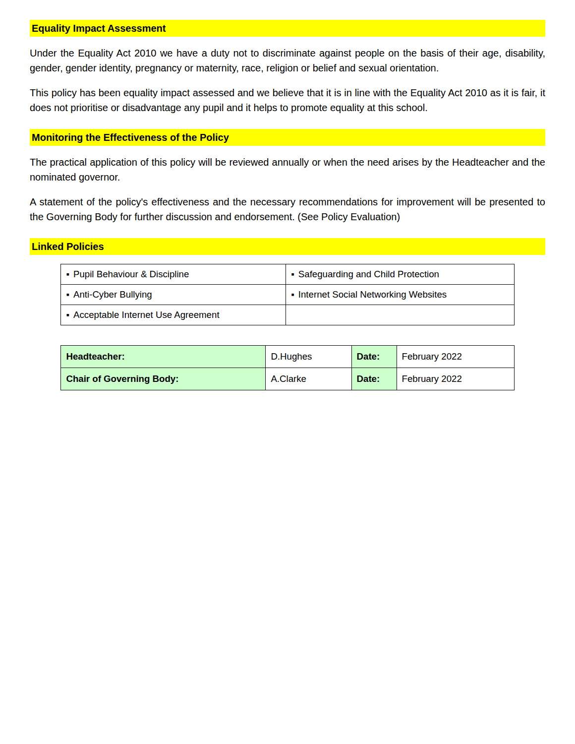Equality Impact Assessment
Under the Equality Act 2010 we have a duty not to discriminate against people on the basis of their age, disability, gender, gender identity, pregnancy or maternity, race, religion or belief and sexual orientation.
This policy has been equality impact assessed and we believe that it is in line with the Equality Act 2010 as it is fair, it does not prioritise or disadvantage any pupil and it helps to promote equality at this school.
Monitoring the Effectiveness of the Policy
The practical application of this policy will be reviewed annually or when the need arises by the Headteacher and the nominated governor.
A statement of the policy's effectiveness and the necessary recommendations for improvement will be presented to the Governing Body for further discussion and endorsement. (See Policy Evaluation)
Linked Policies
| Pupil Behaviour & Discipline | Safeguarding and Child Protection |
| Anti-Cyber Bullying | Internet Social Networking Websites |
| Acceptable Internet Use Agreement | |
| Headteacher: | D.Hughes | Date: | February 2022 |
| Chair of Governing Body: | A.Clarke | Date: | February 2022 |